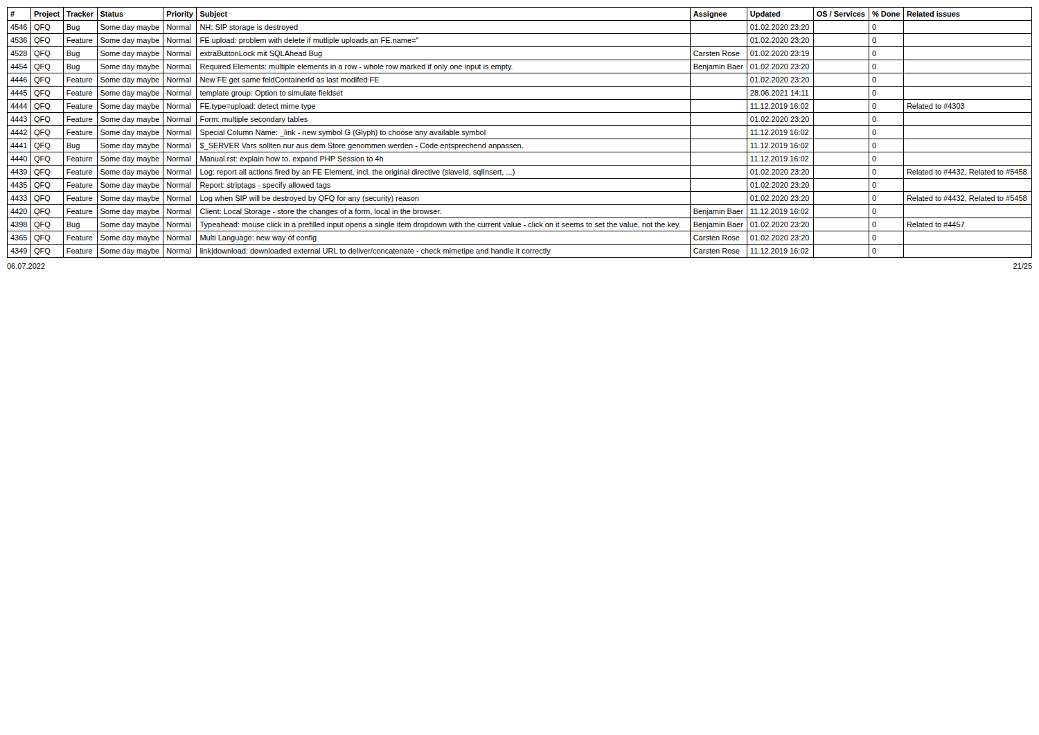| # | Project | Tracker | Status | Priority | Subject | Assignee | Updated | OS / Services | % Done | Related issues |
| --- | --- | --- | --- | --- | --- | --- | --- | --- | --- | --- |
| 4546 | QFQ | Bug | Some day maybe | Normal | NH: SIP storage is destroyed | | 01.02.2020 23:20 | | 0 | |
| 4536 | QFQ | Feature | Some day maybe | Normal | FE upload: problem with delete if mutliple uploads an FE.name=" | | 01.02.2020 23:20 | | 0 | |
| 4528 | QFQ | Bug | Some day maybe | Normal | extraButtonLock mit SQLAhead Bug | Carsten Rose | 01.02.2020 23:19 | | 0 | |
| 4454 | QFQ | Bug | Some day maybe | Normal | Required Elements: multiple elements in a row - whole row marked if only one input is empty. | Benjamin Baer | 01.02.2020 23:20 | | 0 | |
| 4446 | QFQ | Feature | Some day maybe | Normal | New FE get same feldContainerId as last modifed FE | | 01.02.2020 23:20 | | 0 | |
| 4445 | QFQ | Feature | Some day maybe | Normal | template group: Option to simulate fieldset | | 28.06.2021 14:11 | | 0 | |
| 4444 | QFQ | Feature | Some day maybe | Normal | FE.type=upload: detect mime type | | 11.12.2019 16:02 | | 0 | Related to #4303 |
| 4443 | QFQ | Feature | Some day maybe | Normal | Form: multiple secondary tables | | 01.02.2020 23:20 | | 0 | |
| 4442 | QFQ | Feature | Some day maybe | Normal | Special Column Name: _link - new symbol G (Glyph) to choose any available symbol | | 11.12.2019 16:02 | | 0 | |
| 4441 | QFQ | Bug | Some day maybe | Normal | $_SERVER Vars sollten nur aus dem Store genommen werden - Code entsprechend anpassen. | | 11.12.2019 16:02 | | 0 | |
| 4440 | QFQ | Feature | Some day maybe | Normal | Manual.rst: explain how to. expand PHP Session to 4h | | 11.12.2019 16:02 | | 0 | |
| 4439 | QFQ | Feature | Some day maybe | Normal | Log: report all actions fired by an FE Element, incl. the original directive (slaveId, sqlInsert, ...) | | 01.02.2020 23:20 | | 0 | Related to #4432, Related to #5458 |
| 4435 | QFQ | Feature | Some day maybe | Normal | Report: striptags - specify allowed tags | | 01.02.2020 23:20 | | 0 | |
| 4433 | QFQ | Feature | Some day maybe | Normal | Log when SIP will be destroyed by QFQ for any (security) reason | | 01.02.2020 23:20 | | 0 | Related to #4432, Related to #5458 |
| 4420 | QFQ | Feature | Some day maybe | Normal | Client: Local Storage - store the changes of a form, local in the browser. | Benjamin Baer | 11.12.2019 16:02 | | 0 | |
| 4398 | QFQ | Bug | Some day maybe | Normal | Typeahead: mouse click in a prefilled input opens a single item dropdown with the current value - click on it seems to set the value, not the key. | Benjamin Baer | 01.02.2020 23:20 | | 0 | Related to #4457 |
| 4365 | QFQ | Feature | Some day maybe | Normal | Multi Language: new way of config | Carsten Rose | 01.02.2020 23:20 | | 0 | |
| 4349 | QFQ | Feature | Some day maybe | Normal | link/download: downloaded external URL to deliver/concatenate - check mimetipe and handle it correctly | Carsten Rose | 11.12.2019 16:02 | | 0 | |
06.07.2022 21/25